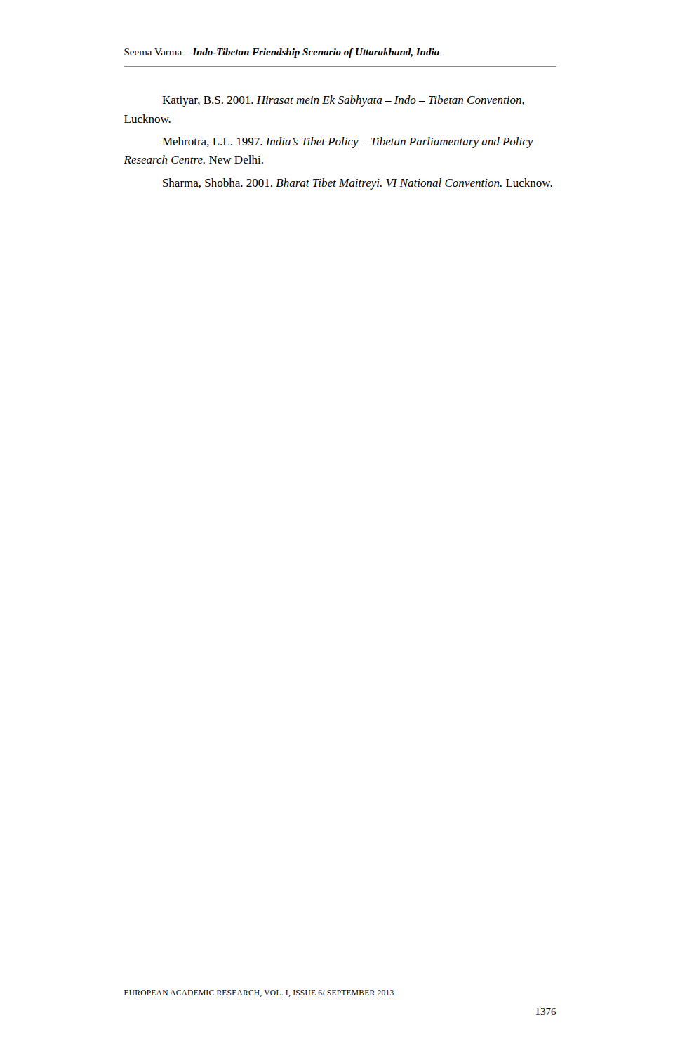Seema Varma – Indo-Tibetan Friendship Scenario of Uttarakhand, India
Katiyar, B.S. 2001. Hirasat mein Ek Sabhyata – Indo – Tibetan Convention, Lucknow.
Mehrotra, L.L. 1997. India’s Tibet Policy – Tibetan Parliamentary and Policy Research Centre. New Delhi.
Sharma, Shobha. 2001. Bharat Tibet Maitreyi. VI National Convention. Lucknow.
European Academic Research, Vol. I, Issue 6/ September 2013
1376